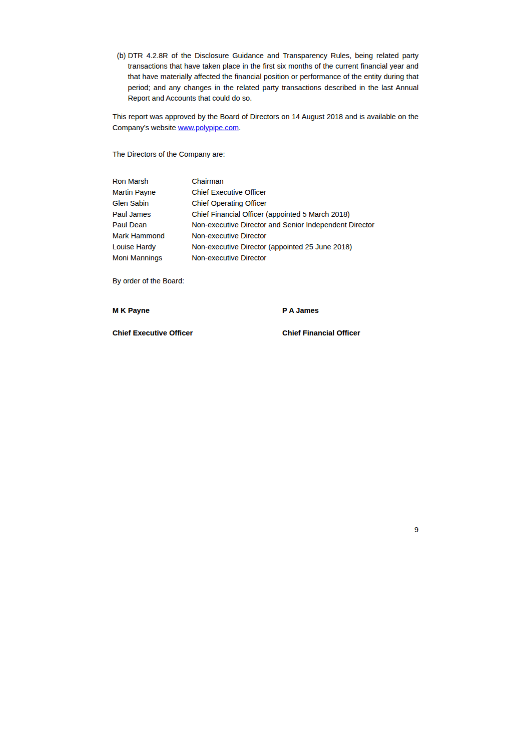(b)
DTR 4.2.8R of the Disclosure Guidance and Transparency Rules, being related party transactions that have taken place in the first six months of the current financial year and that have materially affected the financial position or performance of the entity during that period; and any changes in the related party transactions described in the last Annual Report and Accounts that could do so.
This report was approved by the Board of Directors on 14 August 2018 and is available on the Company’s website www.polypipe.com.
The Directors of the Company are:
| Ron Marsh | Chairman |
| Martin Payne | Chief Executive Officer |
| Glen Sabin | Chief Operating Officer |
| Paul James | Chief Financial Officer (appointed 5 March 2018) |
| Paul Dean | Non-executive Director and Senior Independent Director |
| Mark Hammond | Non-executive Director |
| Louise Hardy | Non-executive Director (appointed 25 June 2018) |
| Moni Mannings | Non-executive Director |
By order of the Board:
| M K Payne Chief Executive Officer | P A James Chief Financial Officer |
9